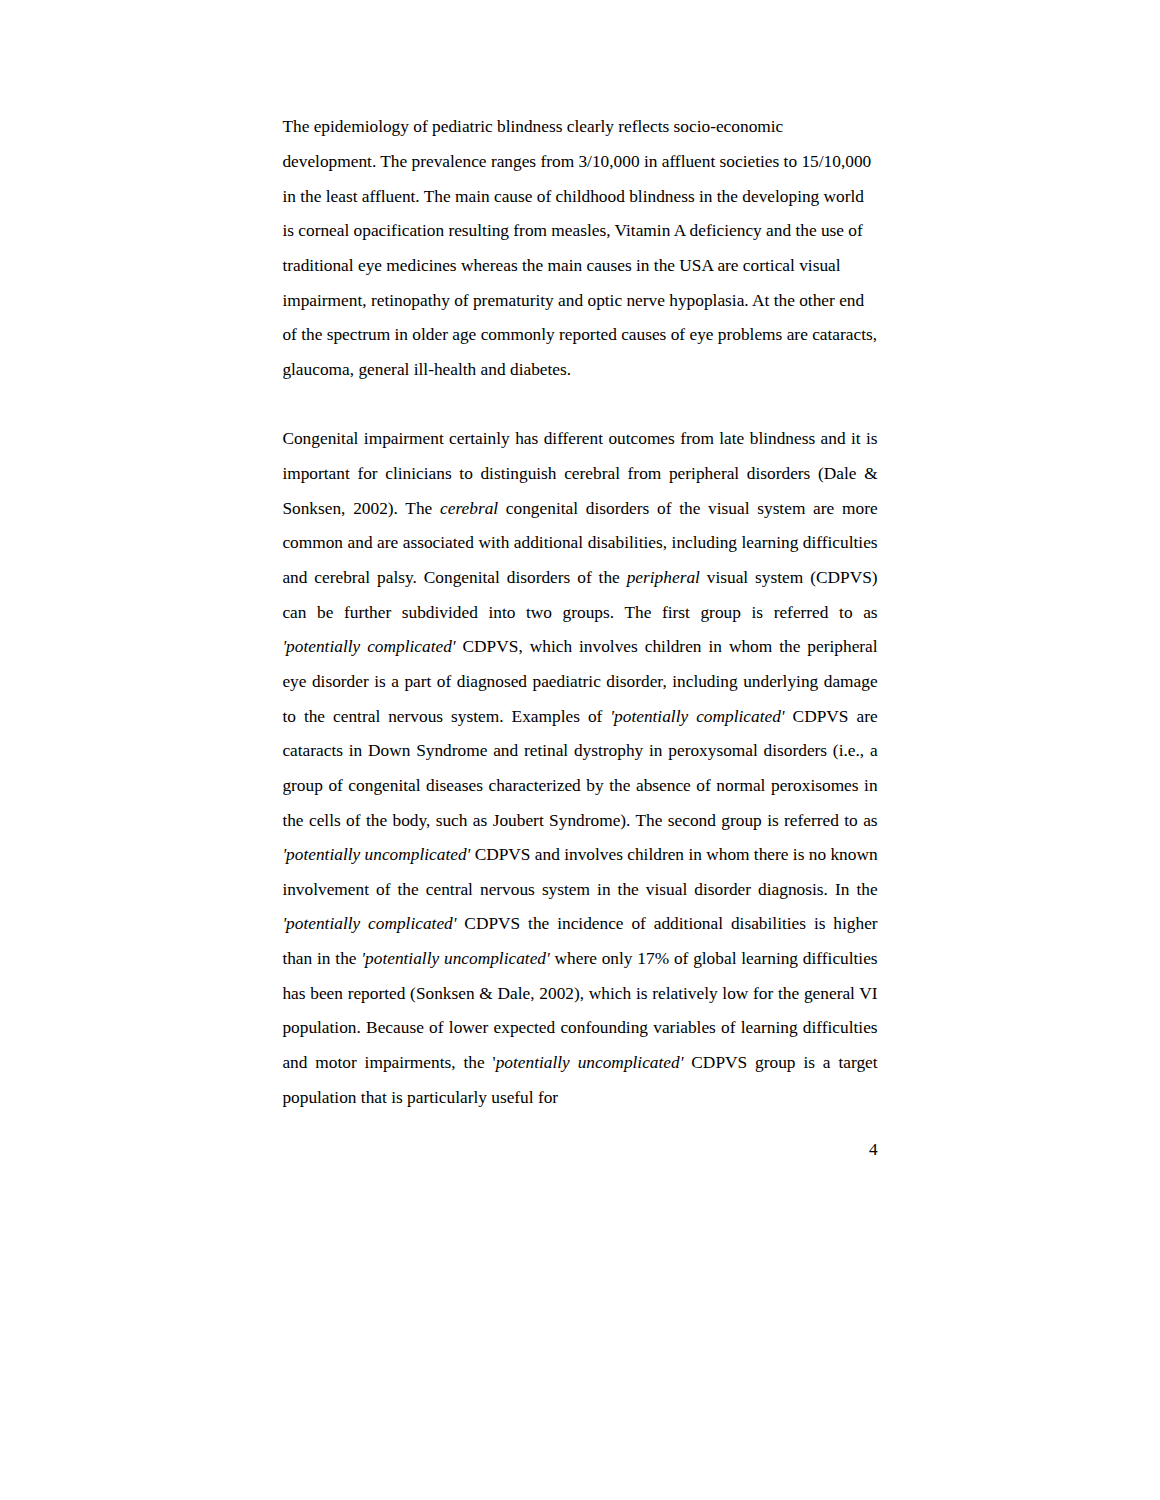The epidemiology of pediatric blindness clearly reflects socio-economic development. The prevalence ranges from 3/10,000 in affluent societies to 15/10,000 in the least affluent. The main cause of childhood blindness in the developing world is corneal opacification resulting from measles, Vitamin A deficiency and the use of traditional eye medicines whereas the main causes in the USA are cortical visual impairment, retinopathy of prematurity and optic nerve hypoplasia. At the other end of the spectrum in older age commonly reported causes of eye problems are cataracts, glaucoma, general ill-health and diabetes.
Congenital impairment certainly has different outcomes from late blindness and it is important for clinicians to distinguish cerebral from peripheral disorders (Dale & Sonksen, 2002). The cerebral congenital disorders of the visual system are more common and are associated with additional disabilities, including learning difficulties and cerebral palsy. Congenital disorders of the peripheral visual system (CDPVS) can be further subdivided into two groups. The first group is referred to as 'potentially complicated' CDPVS, which involves children in whom the peripheral eye disorder is a part of diagnosed paediatric disorder, including underlying damage to the central nervous system. Examples of 'potentially complicated' CDPVS are cataracts in Down Syndrome and retinal dystrophy in peroxysomal disorders (i.e., a group of congenital diseases characterized by the absence of normal peroxisomes in the cells of the body, such as Joubert Syndrome). The second group is referred to as 'potentially uncomplicated' CDPVS and involves children in whom there is no known involvement of the central nervous system in the visual disorder diagnosis. In the 'potentially complicated' CDPVS the incidence of additional disabilities is higher than in the 'potentially uncomplicated' where only 17% of global learning difficulties has been reported (Sonksen & Dale, 2002), which is relatively low for the general VI population. Because of lower expected confounding variables of learning difficulties and motor impairments, the 'potentially uncomplicated' CDPVS group is a target population that is particularly useful for
4